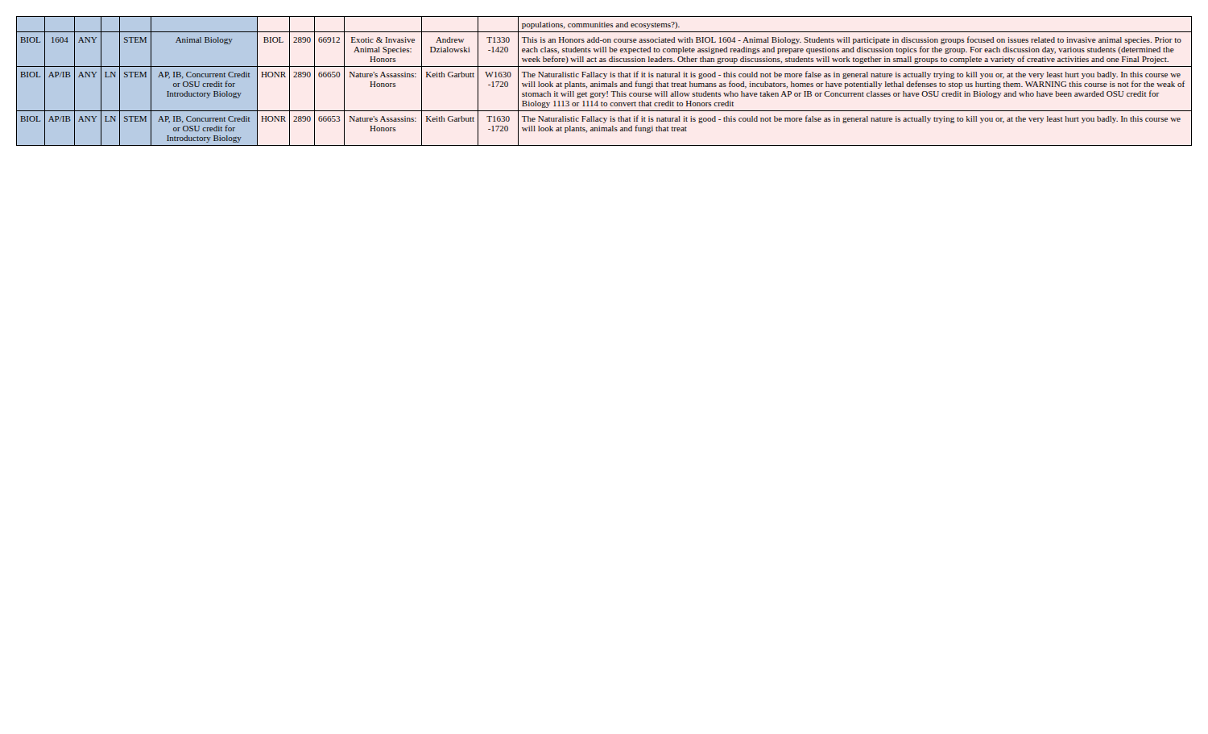| | | | | | | | | | | | | populations, communities and ecosystems?). |
| BIOL | 1604 | ANY | | STEM | Animal Biology | BIOL | 2890 | 66912 | Exotic & Invasive Animal Species: Honors | Andrew Dzialowski | T1330 -1420 | This is an Honors add-on course associated with BIOL 1604 - Animal Biology. Students will participate in discussion groups focused on issues related to invasive animal species. Prior to each class, students will be expected to complete assigned readings and prepare questions and discussion topics for the group. For each discussion day, various students (determined the week before) will act as discussion leaders. Other than group discussions, students will work together in small groups to complete a variety of creative activities and one Final Project. |
| BIOL | AP/IB | ANY | LN | STEM | AP, IB, Concurrent Credit or OSU credit for Introductory Biology | HONR | 2890 | 66650 | Nature's Assassins: Honors | Keith Garbutt | W1630 -1720 | The Naturalistic Fallacy is that if it is natural it is good - this could not be more false as in general nature is actually trying to kill you or, at the very least hurt you badly. In this course we will look at plants, animals and fungi that treat humans as food, incubators, homes or have potentially lethal defenses to stop us hurting them. WARNING this course is not for the weak of stomach it will get gory! This course will allow students who have taken AP or IB or Concurrent classes or have OSU credit in Biology and who have been awarded OSU credit for Biology 1113 or 1114 to convert that credit to Honors credit |
| BIOL | AP/IB | ANY | LN | STEM | AP, IB, Concurrent Credit or OSU credit for Introductory Biology | HONR | 2890 | 66653 | Nature's Assassins: Honors | Keith Garbutt | T1630 -1720 | The Naturalistic Fallacy is that if it is natural it is good - this could not be more false as in general nature is actually trying to kill you or, at the very least hurt you badly. In this course we will look at plants, animals and fungi that treat |